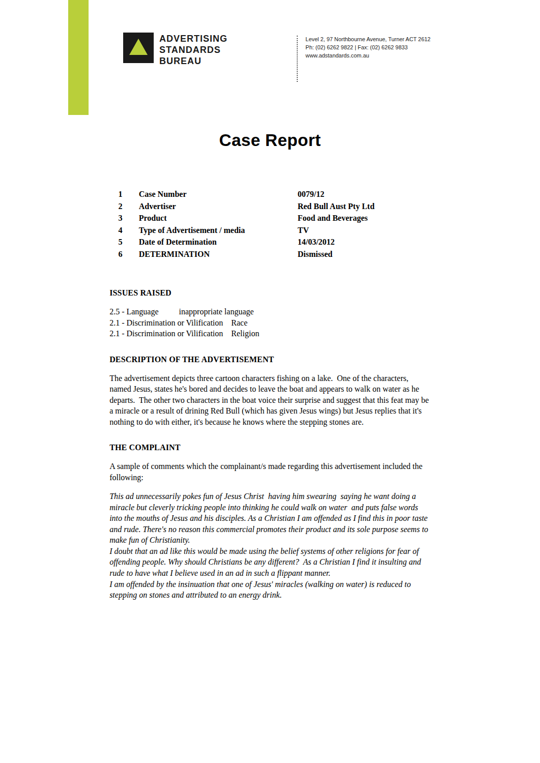ADVERTISING
STANDARDS
BUREAU
Level 2, 97 Northbourne Avenue, Turner ACT 2612
Ph: (02) 6262 9822 | Fax: (02) 6262 9833
www.adstandards.com.au
Case Report
| 1 | Case Number | 0079/12 |
| 2 | Advertiser | Red Bull Aust Pty Ltd |
| 3 | Product | Food and Beverages |
| 4 | Type of Advertisement / media | TV |
| 5 | Date of Determination | 14/03/2012 |
| 6 | DETERMINATION | Dismissed |
ISSUES RAISED
2.5 - Language inappropriate language
2.1 - Discrimination or Vilification Race
2.1 - Discrimination or Vilification Religion
DESCRIPTION OF THE ADVERTISEMENT
The advertisement depicts three cartoon characters fishing on a lake. One of the characters, named Jesus, states he's bored and decides to leave the boat and appears to walk on water as he departs. The other two characters in the boat voice their surprise and suggest that this feat may be a miracle or a result of drining Red Bull (which has given Jesus wings) but Jesus replies that it's nothing to do with either, it's because he knows where the stepping stones are.
THE COMPLAINT
A sample of comments which the complainant/s made regarding this advertisement included the following:
This ad unnecessarily pokes fun of Jesus Christ having him swearing saying he want doing a miracle but cleverly tricking people into thinking he could walk on water and puts false words into the mouths of Jesus and his disciples. As a Christian I am offended as I find this in poor taste and rude. There's no reason this commercial promotes their product and its sole purpose seems to make fun of Christianity.
I doubt that an ad like this would be made using the belief systems of other religions for fear of offending people. Why should Christians be any different? As a Christian I find it insulting and rude to have what I believe used in an ad in such a flippant manner.
I am offended by the insinuation that one of Jesus' miracles (walking on water) is reduced to stepping on stones and attributed to an energy drink.